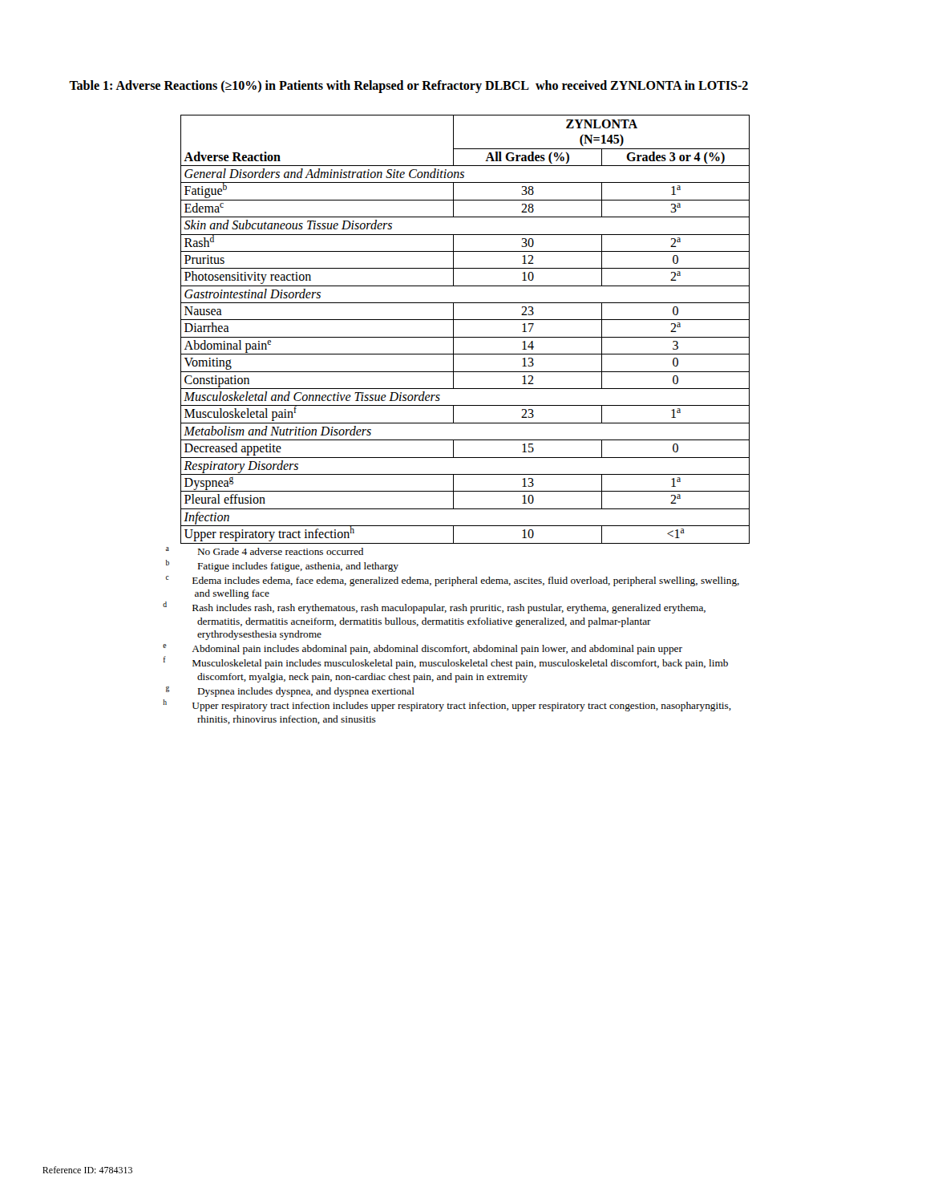Table 1: Adverse Reactions (≥10%) in Patients with Relapsed or Refractory DLBCL who received ZYNLONTA in LOTIS-2
| Adverse Reaction | ZYNLONTA (N=145) |
| --- | --- |
| All Grades (%) | Grades 3 or 4 (%) |
| General Disorders and Administration Site Conditions |
| Fatigue b | 38 | 1 a |
| Edema c | 28 | 3 a |
| Skin and Subcutaneous Tissue Disorders |
| Rash d | 30 | 2 a |
| Pruritus | 12 | 0 |
| Photosensitivity reaction | 10 | 2 a |
| Gastrointestinal Disorders |
| Nausea | 23 | 0 |
| Diarrhea | 17 | 2 a |
| Abdominal pain e | 14 | 3 |
| Vomiting | 13 | 0 |
| Constipation | 12 | 0 |
| Musculoskeletal and Connective Tissue Disorders |
| Musculoskeletal pain f | 23 | 1 a |
| Metabolism and Nutrition Disorders |
| Decreased appetite | 15 | 0 |
| Respiratory Disorders |
| Dyspnea g | 13 | 1 a |
| Pleural effusion | 10 | 2 a |
| Infection |
| Upper respiratory tract infection h | 10 | <1 a |
a No Grade 4 adverse reactions occurred
b Fatigue includes fatigue, asthenia, and lethargy
c Edema includes edema, face edema, generalized edema, peripheral edema, ascites, fluid overload, peripheral swelling, swelling, and swelling face
d Rash includes rash, rash erythematous, rash maculopapular, rash pruritic, rash pustular, erythema, generalized erythema, dermatitis, dermatitis acneiform, dermatitis bullous, dermatitis exfoliative generalized, and palmar-plantar erythrodysesthesia syndrome
e Abdominal pain includes abdominal pain, abdominal discomfort, abdominal pain lower, and abdominal pain upper
f Musculoskeletal pain includes musculoskeletal pain, musculoskeletal chest pain, musculoskeletal discomfort, back pain, limb discomfort, myalgia, neck pain, non-cardiac chest pain, and pain in extremity
g Dyspnea includes dyspnea, and dyspnea exertional
h Upper respiratory tract infection includes upper respiratory tract infection, upper respiratory tract congestion, nasopharyngitis, rhinitis, rhinovirus infection, and sinusitis
Reference ID: 4784313